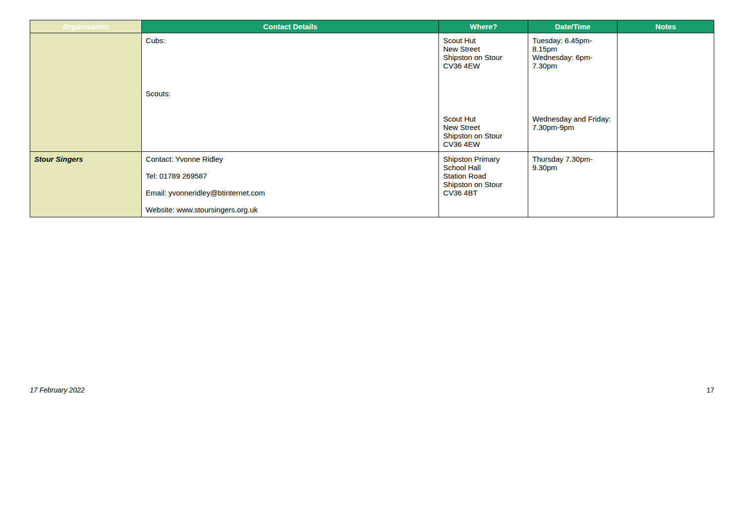| Organisation | Contact Details | Where? | Date/Time | Notes |
| --- | --- | --- | --- | --- |
| | Cubs: Scouts: | Scout Hut New Street Shipston on Stour CV36 4EW Scout Hut New Street Shipston on Stour CV36 4EW | Tuesday: 6.45pm-8.15pm Wednesday: 6pm-7.30pm Wednesday and Friday: 7.30pm-9pm | |
| Stour Singers | Contact: Yvonne Ridley Tel: 01789 269587 Email: yvonneridley@btinternet.com Website: www.stoursingers.org.uk | Shipston Primary School Hall Station Road Shipston on Stour CV36 4BT | Thursday 7.30pm-9.30pm | |
17 February 2022 17